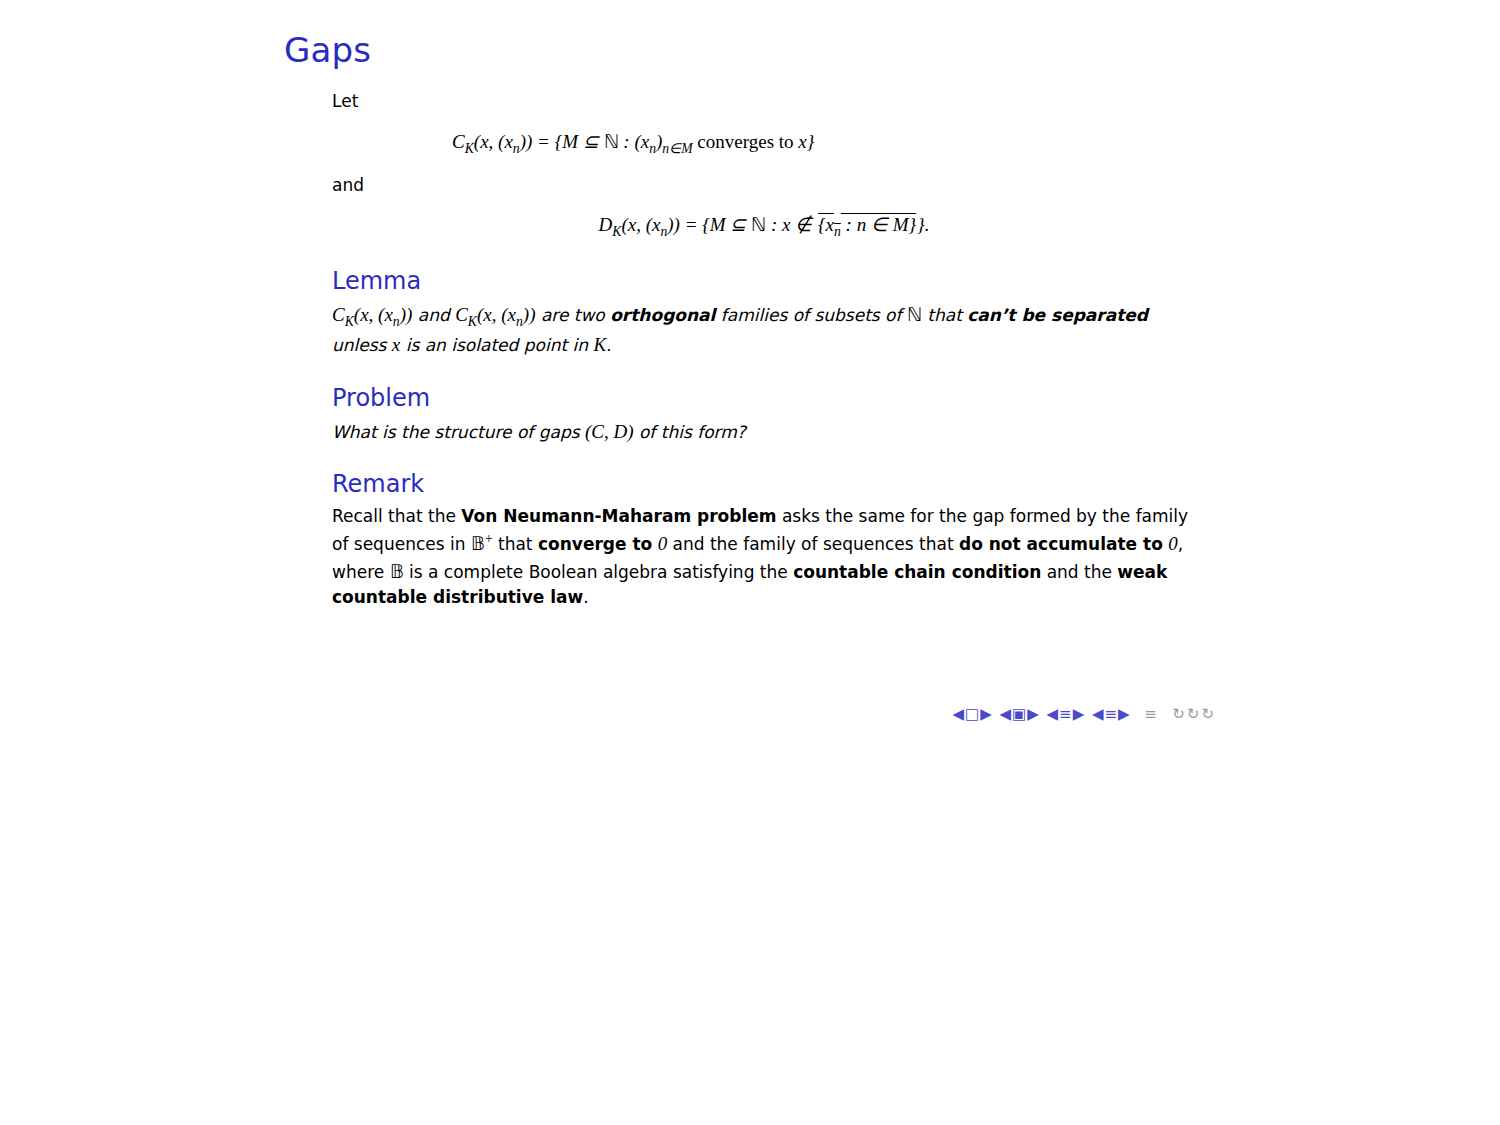Gaps
Let
CK(x, (xn)) = {M ⊆ ℕ : (xn)n∈M converges to x}
and
DK(x, (xn)) = {M ⊆ ℕ : x ∉ {xn : n ∈ M}}.
Lemma
CK(x, (xn)) and CK(x, (xn)) are two orthogonal families of subsets of ℕ that can’t be separated unless x is an isolated point in K.
Problem
What is the structure of gaps (C, D) of this form?
Remark
Recall that the Von Neumann-Maharam problem asks the same for the gap formed by the family of sequences in 𝔹+ that converge to 0 and the family of sequences that do not accumulate to 0, where 𝔹 is a complete Boolean algebra satisfying the countable chain condition and the weak countable distributive law.
◀□▶ ◀▣▶ ◀≡▶ ◀≡▶ ≡ ↻↻↻